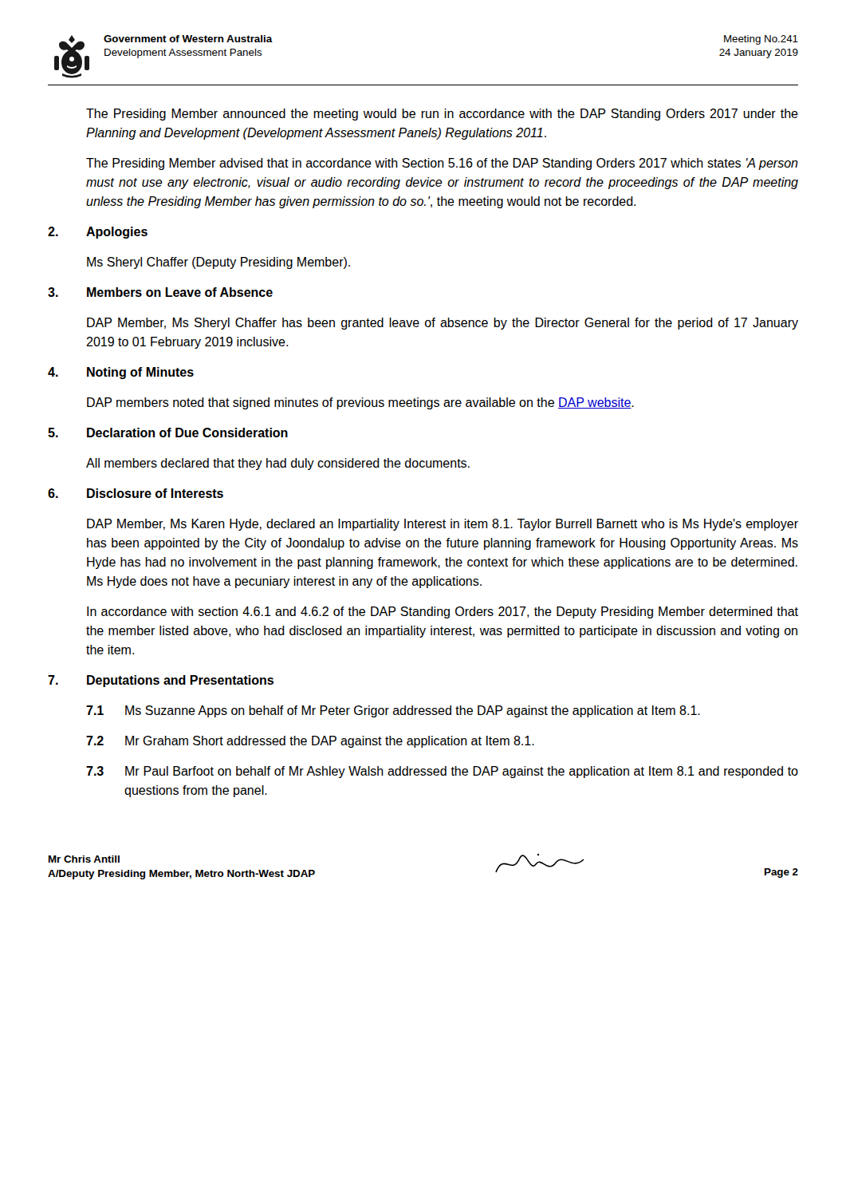Government of Western Australia
Development Assessment Panels
Meeting No.241
24 January 2019
The Presiding Member announced the meeting would be run in accordance with the DAP Standing Orders 2017 under the Planning and Development (Development Assessment Panels) Regulations 2011.
The Presiding Member advised that in accordance with Section 5.16 of the DAP Standing Orders 2017 which states 'A person must not use any electronic, visual or audio recording device or instrument to record the proceedings of the DAP meeting unless the Presiding Member has given permission to do so.', the meeting would not be recorded.
2.
Apologies
Ms Sheryl Chaffer (Deputy Presiding Member).
3.
Members on Leave of Absence
DAP Member, Ms Sheryl Chaffer has been granted leave of absence by the Director General for the period of 17 January 2019 to 01 February 2019 inclusive.
4.
Noting of Minutes
DAP members noted that signed minutes of previous meetings are available on the DAP website.
5.
Declaration of Due Consideration
All members declared that they had duly considered the documents.
6.
Disclosure of Interests
DAP Member, Ms Karen Hyde, declared an Impartiality Interest in item 8.1. Taylor Burrell Barnett who is Ms Hyde's employer has been appointed by the City of Joondalup to advise on the future planning framework for Housing Opportunity Areas. Ms Hyde has had no involvement in the past planning framework, the context for which these applications are to be determined. Ms Hyde does not have a pecuniary interest in any of the applications.
In accordance with section 4.6.1 and 4.6.2 of the DAP Standing Orders 2017, the Deputy Presiding Member determined that the member listed above, who had disclosed an impartiality interest, was permitted to participate in discussion and voting on the item.
7.
Deputations and Presentations
7.1
Ms Suzanne Apps on behalf of Mr Peter Grigor addressed the DAP against the application at Item 8.1.
7.2
Mr Graham Short addressed the DAP against the application at Item 8.1.
7.3
Mr Paul Barfoot on behalf of Mr Ashley Walsh addressed the DAP against the application at Item 8.1 and responded to questions from the panel.
Mr Chris Antill
A/Deputy Presiding Member, Metro North-West JDAP
Page 2